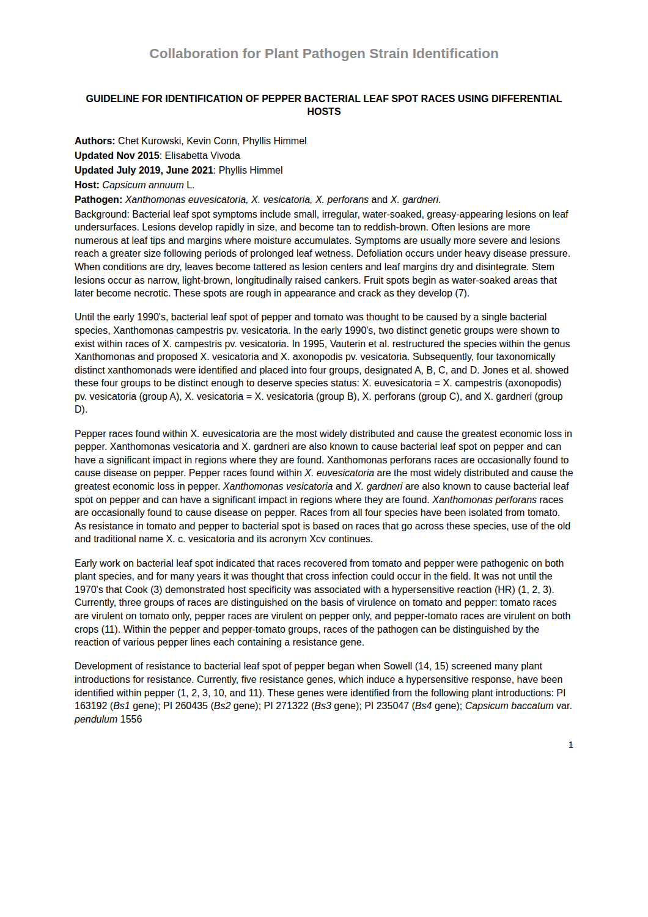Collaboration for Plant Pathogen Strain Identification
Guideline for Identification of Pepper Bacterial Leaf Spot Races Using Differential Hosts
Authors: Chet Kurowski, Kevin Conn, Phyllis Himmel
Updated Nov 2015: Elisabetta Vivoda
Updated July 2019, June 2021: Phyllis Himmel
Host: Capsicum annuum L.
Pathogen: Xanthomonas euvesicatoria, X. vesicatoria, X. perforans and X. gardneri.
Background: Bacterial leaf spot symptoms include small, irregular, water-soaked, greasy-appearing lesions on leaf undersurfaces. Lesions develop rapidly in size, and become tan to reddish-brown. Often lesions are more numerous at leaf tips and margins where moisture accumulates. Symptoms are usually more severe and lesions reach a greater size following periods of prolonged leaf wetness. Defoliation occurs under heavy disease pressure. When conditions are dry, leaves become tattered as lesion centers and leaf margins dry and disintegrate. Stem lesions occur as narrow, light-brown, longitudinally raised cankers. Fruit spots begin as water-soaked areas that later become necrotic. These spots are rough in appearance and crack as they develop (7).
Until the early 1990's, bacterial leaf spot of pepper and tomato was thought to be caused by a single bacterial species, Xanthomonas campestris pv. vesicatoria. In the early 1990's, two distinct genetic groups were shown to exist within races of X. campestris pv. vesicatoria. In 1995, Vauterin et al. restructured the species within the genus Xanthomonas and proposed X. vesicatoria and X. axonopodis pv. vesicatoria. Subsequently, four taxonomically distinct xanthomonads were identified and placed into four groups, designated A, B, C, and D. Jones et al. showed these four groups to be distinct enough to deserve species status: X. euvesicatoria = X. campestris (axonopodis) pv. vesicatoria (group A), X. vesicatoria = X. vesicatoria (group B), X. perforans (group C), and X. gardneri (group D).
Pepper races found within X. euvesicatoria are the most widely distributed and cause the greatest economic loss in pepper. Xanthomonas vesicatoria and X. gardneri are also known to cause bacterial leaf spot on pepper and can have a significant impact in regions where they are found. Xanthomonas perforans races are occasionally found to cause disease on pepper. Pepper races found within X. euvesicatoria are the most widely distributed and cause the greatest economic loss in pepper. Xanthomonas vesicatoria and X. gardneri are also known to cause bacterial leaf spot on pepper and can have a significant impact in regions where they are found. Xanthomonas perforans races are occasionally found to cause disease on pepper. Races from all four species have been isolated from tomato. As resistance in tomato and pepper to bacterial spot is based on races that go across these species, use of the old and traditional name X. c. vesicatoria and its acronym Xcv continues.
Early work on bacterial leaf spot indicated that races recovered from tomato and pepper were pathogenic on both plant species, and for many years it was thought that cross infection could occur in the field. It was not until the 1970's that Cook (3) demonstrated host specificity was associated with a hypersensitive reaction (HR) (1, 2, 3). Currently, three groups of races are distinguished on the basis of virulence on tomato and pepper: tomato races are virulent on tomato only, pepper races are virulent on pepper only, and pepper-tomato races are virulent on both crops (11). Within the pepper and pepper-tomato groups, races of the pathogen can be distinguished by the reaction of various pepper lines each containing a resistance gene.
Development of resistance to bacterial leaf spot of pepper began when Sowell (14, 15) screened many plant introductions for resistance. Currently, five resistance genes, which induce a hypersensitive response, have been identified within pepper (1, 2, 3, 10, and 11). These genes were identified from the following plant introductions: PI 163192 (Bs1 gene); PI 260435 (Bs2 gene); PI 271322 (Bs3 gene); PI 235047 (Bs4 gene); Capsicum baccatum var. pendulum 1556
1